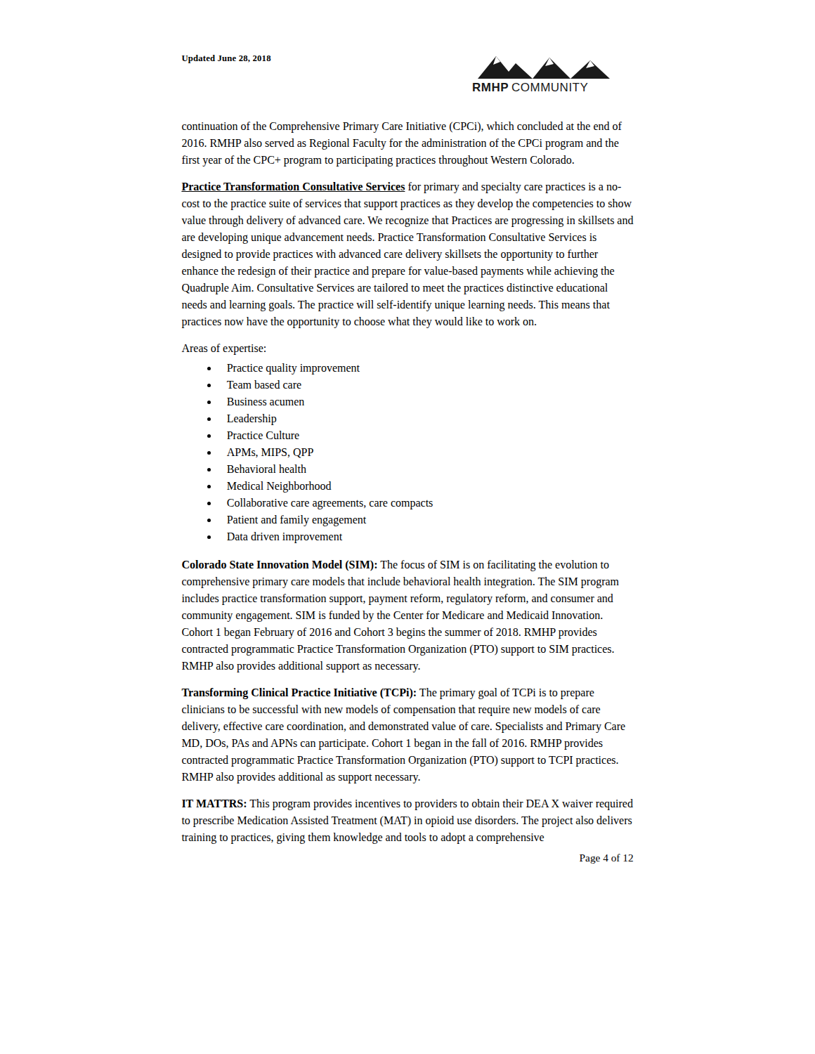Updated June 28, 2018
RMHP COMMUNITY
continuation of the Comprehensive Primary Care Initiative (CPCi), which concluded at the end of 2016. RMHP also served as Regional Faculty for the administration of the CPCi program and the first year of the CPC+ program to participating practices throughout Western Colorado.
Practice Transformation Consultative Services for primary and specialty care practices is a no-cost to the practice suite of services that support practices as they develop the competencies to show value through delivery of advanced care. We recognize that Practices are progressing in skillsets and are developing unique advancement needs. Practice Transformation Consultative Services is designed to provide practices with advanced care delivery skillsets the opportunity to further enhance the redesign of their practice and prepare for value-based payments while achieving the Quadruple Aim. Consultative Services are tailored to meet the practices distinctive educational needs and learning goals. The practice will self-identify unique learning needs. This means that practices now have the opportunity to choose what they would like to work on.
Areas of expertise:
Practice quality improvement
Team based care
Business acumen
Leadership
Practice Culture
APMs, MIPS, QPP
Behavioral health
Medical Neighborhood
Collaborative care agreements, care compacts
Patient and family engagement
Data driven improvement
Colorado State Innovation Model (SIM): The focus of SIM is on facilitating the evolution to comprehensive primary care models that include behavioral health integration. The SIM program includes practice transformation support, payment reform, regulatory reform, and consumer and community engagement. SIM is funded by the Center for Medicare and Medicaid Innovation. Cohort 1 began February of 2016 and Cohort 3 begins the summer of 2018. RMHP provides contracted programmatic Practice Transformation Organization (PTO) support to SIM practices. RMHP also provides additional support as necessary.
Transforming Clinical Practice Initiative (TCPi): The primary goal of TCPi is to prepare clinicians to be successful with new models of compensation that require new models of care delivery, effective care coordination, and demonstrated value of care. Specialists and Primary Care MD, DOs, PAs and APNs can participate. Cohort 1 began in the fall of 2016. RMHP provides contracted programmatic Practice Transformation Organization (PTO) support to TCPI practices. RMHP also provides additional as support necessary.
IT MATTRS: This program provides incentives to providers to obtain their DEA X waiver required to prescribe Medication Assisted Treatment (MAT) in opioid use disorders. The project also delivers training to practices, giving them knowledge and tools to adopt a comprehensive
Page 4 of 12